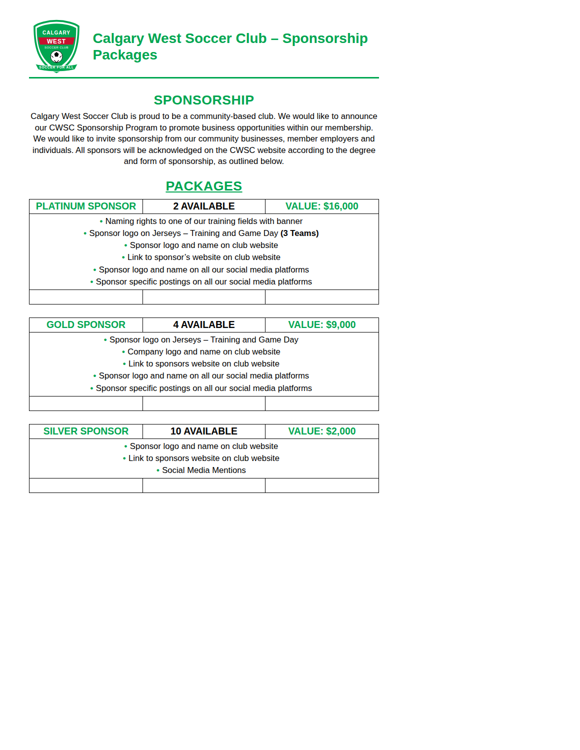CALGARY WEST SOCCER CLUB SOCCER FOR ALL
Calgary West Soccer Club – Sponsorship Packages
SPONSORSHIP
Calgary West Soccer Club is proud to be a community-based club. We would like to announce our CWSC Sponsorship Program to promote business opportunities within our membership. We would like to invite sponsorship from our community businesses, member employers and individuals. All sponsors will be acknowledged on the CWSC website according to the degree and form of sponsorship, as outlined below.
PACKAGES
| PLATINUM SPONSOR | 2 AVAILABLE | VALUE: $16,000 |
| --- | --- | --- |
| Naming rights to one of our training fields with banner Sponsor logo on Jerseys – Training and Game Day (3 Teams) Sponsor logo and name on club website Link to sponsor’s website on club website Sponsor logo and name on all our social media platforms Sponsor specific postings on all our social media platforms |
| GOLD SPONSOR | 4 AVAILABLE | VALUE: $9,000 |
| --- | --- | --- |
| Sponsor logo on Jerseys – Training and Game Day Company logo and name on club website Link to sponsors website on club website Sponsor logo and name on all our social media platforms Sponsor specific postings on all our social media platforms |
| SILVER SPONSOR | 10 AVAILABLE | VALUE: $2,000 |
| --- | --- | --- |
| Sponsor logo and name on club website Link to sponsors website on club website Social Media Mentions |